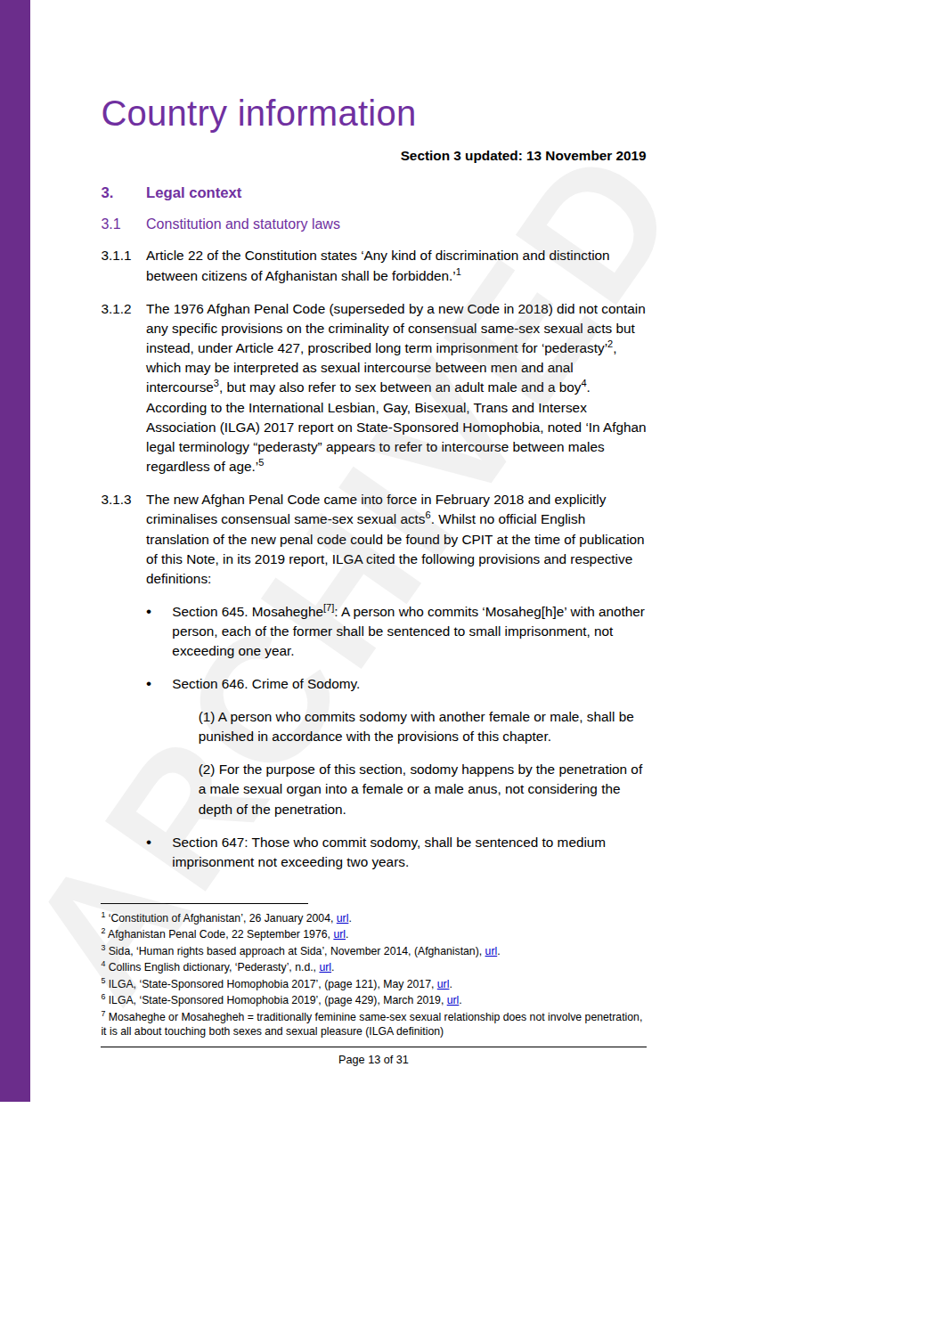ARCHIVED
Country information
Section 3 updated: 13 November 2019
3. Legal context
3.1 Constitution and statutory laws
3.1.1
Article 22 of the Constitution states ‘Any kind of discrimination and distinction between citizens of Afghanistan shall be forbidden.’1
3.1.2
The 1976 Afghan Penal Code (superseded by a new Code in 2018) did not contain any specific provisions on the criminality of consensual same-sex sexual acts but instead, under Article 427, proscribed long term imprisonment for ‘pederasty’2, which may be interpreted as sexual intercourse between men and anal intercourse3, but may also refer to sex between an adult male and a boy4. According to the International Lesbian, Gay, Bisexual, Trans and Intersex Association (ILGA) 2017 report on State-Sponsored Homophobia, noted ‘In Afghan legal terminology “pederasty” appears to refer to intercourse between males regardless of age.’5
3.1.3
The new Afghan Penal Code came into force in February 2018 and explicitly criminalises consensual same-sex sexual acts6. Whilst no official English translation of the new penal code could be found by CPIT at the time of publication of this Note, in its 2019 report, ILGA cited the following provisions and respective definitions:
Section 645. Mosaheghe[7]: A person who commits ‘Mosaheg[h]e’ with another person, each of the former shall be sentenced to small imprisonment, not exceeding one year.
Section 646. Crime of Sodomy.
(1) A person who commits sodomy with another female or male, shall be punished in accordance with the provisions of this chapter.
(2) For the purpose of this section, sodomy happens by the penetration of a male sexual organ into a female or a male anus, not considering the depth of the penetration.
Section 647: Those who commit sodomy, shall be sentenced to medium imprisonment not exceeding two years.
1 ‘Constitution of Afghanistan’, 26 January 2004, url.
2 Afghanistan Penal Code, 22 September 1976, url.
3 Sida, ‘Human rights based approach at Sida’, November 2014, (Afghanistan), url.
4 Collins English dictionary, ‘Pederasty’, n.d., url.
5 ILGA, ‘State-Sponsored Homophobia 2017’, (page 121), May 2017, url.
6 ILGA, ‘State-Sponsored Homophobia 2019’, (page 429), March 2019, url.
7 Mosaheghe or Mosahegheh = traditionally feminine same-sex sexual relationship does not involve penetration, it is all about touching both sexes and sexual pleasure (ILGA definition)
Page 13 of 31